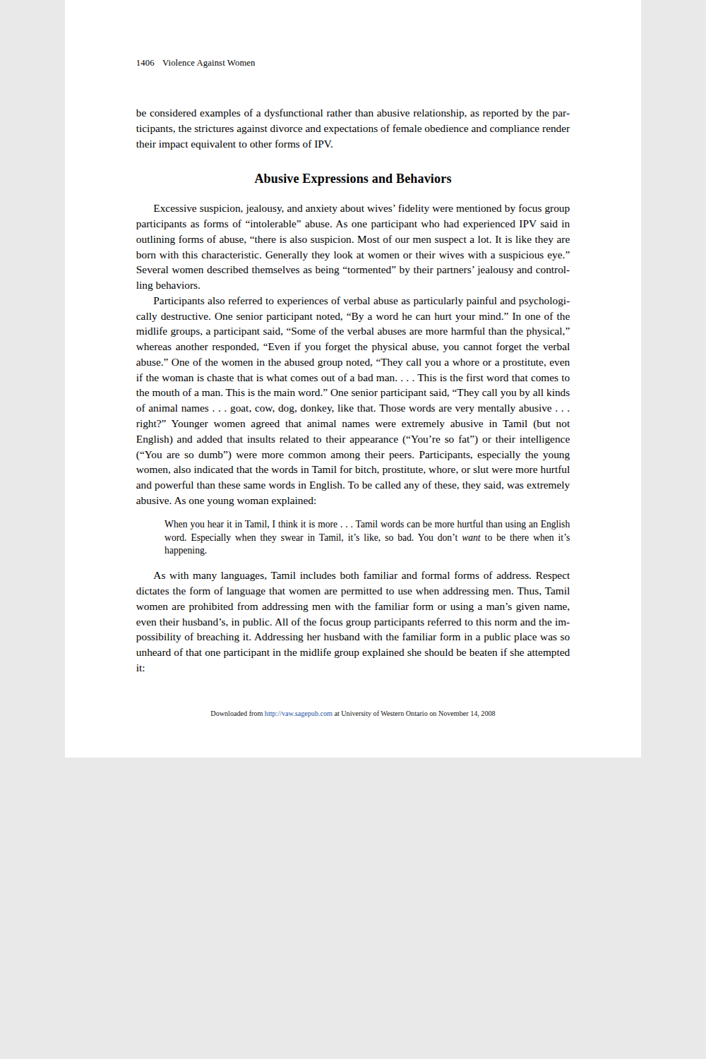1406 Violence Against Women
be considered examples of a dysfunctional rather than abusive relationship, as reported by the participants, the strictures against divorce and expectations of female obedience and compliance render their impact equivalent to other forms of IPV.
Abusive Expressions and Behaviors
Excessive suspicion, jealousy, and anxiety about wives’ fidelity were mentioned by focus group participants as forms of “intolerable” abuse. As one participant who had experienced IPV said in outlining forms of abuse, “there is also suspicion. Most of our men suspect a lot. It is like they are born with this characteristic. Generally they look at women or their wives with a suspicious eye.” Several women described themselves as being “tormented” by their partners’ jealousy and controlling behaviors.
Participants also referred to experiences of verbal abuse as particularly painful and psychologically destructive. One senior participant noted, “By a word he can hurt your mind.” In one of the midlife groups, a participant said, “Some of the verbal abuses are more harmful than the physical,” whereas another responded, “Even if you forget the physical abuse, you cannot forget the verbal abuse.” One of the women in the abused group noted, “They call you a whore or a prostitute, even if the woman is chaste that is what comes out of a bad man. . . . This is the first word that comes to the mouth of a man. This is the main word.” One senior participant said, “They call you by all kinds of animal names . . . goat, cow, dog, donkey, like that. Those words are very mentally abusive . . . right?” Younger women agreed that animal names were extremely abusive in Tamil (but not English) and added that insults related to their appearance (“You’re so fat”) or their intelligence (“You are so dumb”) were more common among their peers. Participants, especially the young women, also indicated that the words in Tamil for bitch, prostitute, whore, or slut were more hurtful and powerful than these same words in English. To be called any of these, they said, was extremely abusive. As one young woman explained:
When you hear it in Tamil, I think it is more . . . Tamil words can be more hurtful than using an English word. Especially when they swear in Tamil, it’s like, so bad. You don’t want to be there when it’s happening.
As with many languages, Tamil includes both familiar and formal forms of address. Respect dictates the form of language that women are permitted to use when addressing men. Thus, Tamil women are prohibited from addressing men with the familiar form or using a man’s given name, even their husband’s, in public. All of the focus group participants referred to this norm and the impossibility of breaching it. Addressing her husband with the familiar form in a public place was so unheard of that one participant in the midlife group explained she should be beaten if she attempted it:
Downloaded from http://vaw.sagepub.com at University of Western Ontario on November 14, 2008